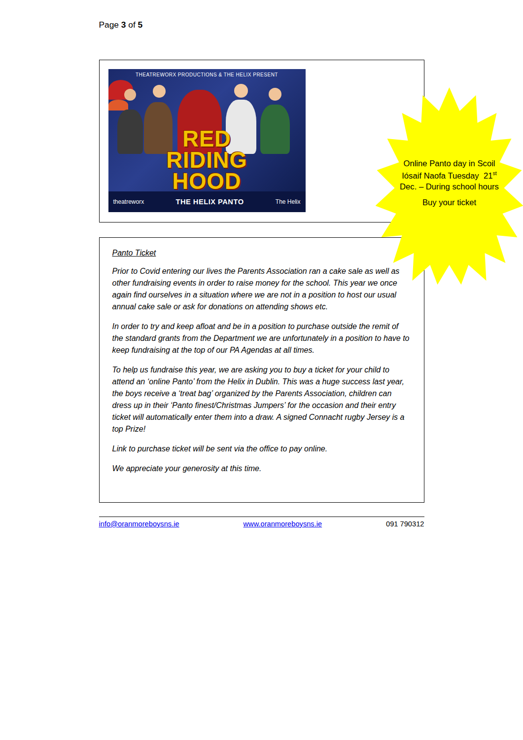Page 3 of 5
THEATREWORX PRODUCTIONS & THE HELIX PRESENT
RED
RIDING
HOOD
theatreworx
THE HELIX PANTO
The Helix
Online Panto day in Scoil Iósaif Naofa Tuesday 21st Dec. – During school hours
Buy your ticket
Panto Ticket
Prior to Covid entering our lives the Parents Association ran a cake sale as well as other fundraising events in order to raise money for the school. This year we once again find ourselves in a situation where we are not in a position to host our usual annual cake sale or ask for donations on attending shows etc.
In order to try and keep afloat and be in a position to purchase outside the remit of the standard grants from the Department we are unfortunately in a position to have to keep fundraising at the top of our PA Agendas at all times.
To help us fundraise this year, we are asking you to buy a ticket for your child to attend an ‘online Panto’ from the Helix in Dublin. This was a huge success last year, the boys receive a ‘treat bag’ organized by the Parents Association, children can dress up in their ‘Panto finest/Christmas Jumpers’ for the occasion and their entry ticket will automatically enter them into a draw. A signed Connacht rugby Jersey is a top Prize!
Link to purchase ticket will be sent via the office to pay online.
We appreciate your generosity at this time.
info@oranmoreboysns.ie www.oranmoreboysns.ie 091 790312